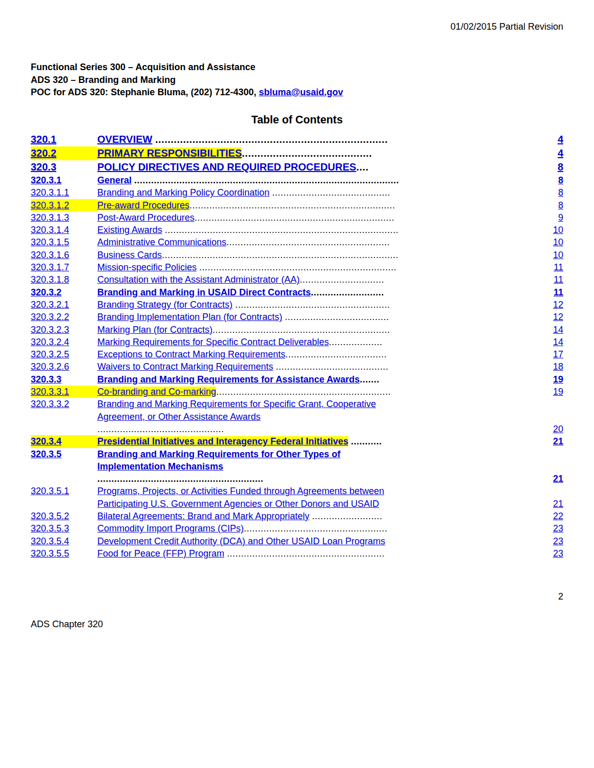01/02/2015 Partial Revision
Functional Series 300 – Acquisition and Assistance
ADS 320 – Branding and Marking
POC for ADS 320: Stephanie Bluma, (202) 712-4300, sbluma@usaid.gov
Table of Contents
| 320.1 | OVERVIEW ........................................................................... | 4 |
| 320.2 | PRIMARY RESPONSIBILITIES .......................................... | 4 |
| 320.3 | POLICY DIRECTIVES AND REQUIRED PROCEDURES .... | 8 |
| 320.3.1 | General .............................................................................................. | 8 |
| 320.3.1.1 | Branding and Marking Policy Coordination .......................................... | 8 |
| 320.3.1.2 | Pre-award Procedures ......................................................................... | 8 |
| 320.3.1.3 | Post-Award Procedures ....................................................................... | 9 |
| 320.3.1.4 | Existing Awards ................................................................................... | 10 |
| 320.3.1.5 | Administrative Communications .......................................................... | 10 |
| 320.3.1.6 | Business Cards .................................................................................... | 10 |
| 320.3.1.7 | Mission-specific Policies ...................................................................... | 11 |
| 320.3.1.8 | Consultation with the Assistant Administrator (AA) .............................. | 11 |
| 320.3.2 | Branding and Marking in USAID Direct Contracts .......................... | 11 |
| 320.3.2.1 | Branding Strategy (for Contracts) ....................................................... | 12 |
| 320.3.2.2 | Branding Implementation Plan (for Contracts) ..................................... | 12 |
| 320.3.2.3 | Marking Plan (for Contracts) ............................................................... | 14 |
| 320.3.2.4 | Marking Requirements for Specific Contract Deliverables ................... | 14 |
| 320.3.2.5 | Exceptions to Contract Marking Requirements .................................... | 17 |
| 320.3.2.6 | Waivers to Contract Marking Requirements ........................................ | 18 |
| 320.3.3 | Branding and Marking Requirements for Assistance Awards ....... | 19 |
| 320.3.3.1 | Co-branding and Co-marking .............................................................. | 19 |
| 320.3.3.2 | Branding and Marking Requirements for Specific Grant, Cooperative Agreement, or Other Assistance Awards ............................................. | 20 |
| 320.3.4 | Presidential Initiatives and Interagency Federal Initiatives ........... | 21 |
| 320.3.5 | Branding and Marking Requirements for Other Types of Implementation Mechanisms ........................................................... | 21 |
| 320.3.5.1 | Programs, Projects, or Activities Funded through Agreements between Participating U.S. Government Agencies or Other Donors and USAID | 21 |
| 320.3.5.2 | Bilateral Agreements: Brand and Mark Appropriately ......................... | 22 |
| 320.3.5.3 | Commodity Import Programs (CIPs) ................................................... | 23 |
| 320.3.5.4 | Development Credit Authority (DCA) and Other USAID Loan Programs | 23 |
| 320.3.5.5 | Food for Peace (FFP) Program ........................................................ | 23 |
2
ADS Chapter 320